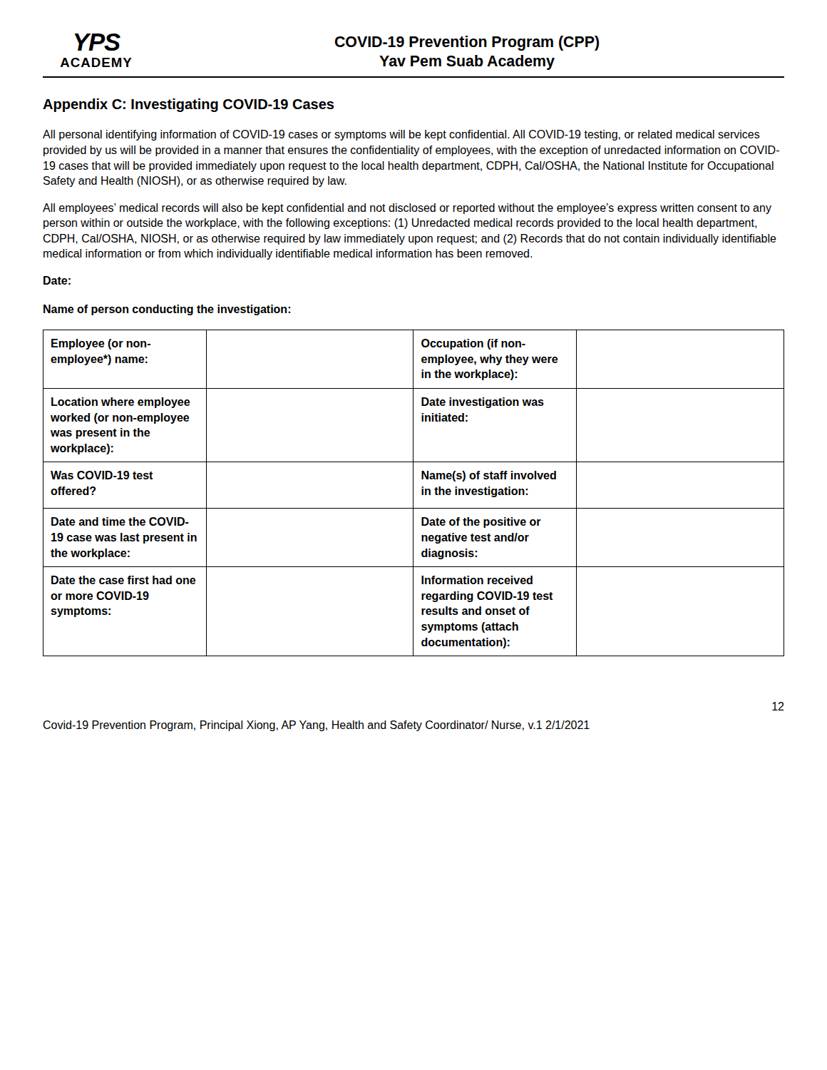YPS
ACADEMY
COVID-19 Prevention Program (CPP)
Yav Pem Suab Academy
Appendix C: Investigating COVID-19 Cases
All personal identifying information of COVID-19 cases or symptoms will be kept confidential. All COVID-19 testing, or related medical services provided by us will be provided in a manner that ensures the confidentiality of employees, with the exception of unredacted information on COVID-19 cases that will be provided immediately upon request to the local health department, CDPH, Cal/OSHA, the National Institute for Occupational Safety and Health (NIOSH), or as otherwise required by law.
All employees’ medical records will also be kept confidential and not disclosed or reported without the employee’s express written consent to any person within or outside the workplace, with the following exceptions: (1) Unredacted medical records provided to the local health department, CDPH, Cal/OSHA, NIOSH, or as otherwise required by law immediately upon request; and (2) Records that do not contain individually identifiable medical information or from which individually identifiable medical information has been removed.
Date:
Name of person conducting the investigation:
| Employee (or non-employee*) name: | | Occupation (if non-employee, why they were in the workplace): | |
| Location where employee worked (or non-employee was present in the workplace): | | Date investigation was initiated: | |
| Was COVID-19 test offered? | | Name(s) of staff involved in the investigation: | |
| Date and time the COVID-19 case was last present in the workplace: | | Date of the positive or negative test and/or diagnosis: | |
| Date the case first had one or more COVID-19 symptoms: | | Information received regarding COVID-19 test results and onset of symptoms (attach documentation): | |
12
Covid-19 Prevention Program, Principal Xiong, AP Yang, Health and Safety Coordinator/ Nurse, v.1 2/1/2021